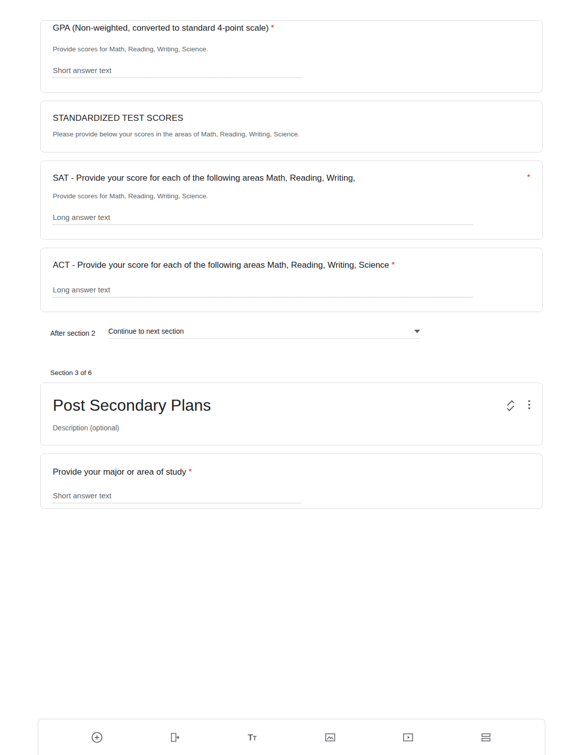GPA (Non-weighted, converted to standard 4-point scale)*
Provide scores for Math, Reading, Writing, Science.
Short answer text
STANDARDIZED TEST SCORES
Please provide below your scores in the areas of Math, Reading, Writing, Science.
SAT - Provide your score for each of the following areas Math, Reading, Writing, *
Provide scores for Math, Reading, Writing, Science.
Long answer text
ACT - Provide your score for each of the following areas Math, Reading, Writing, Science *
Long answer text
After section 2
Continue to next section
Section 3 of 6
Post Secondary Plans
Description (optional)
Provide your major or area of study *
Short answer text
T T